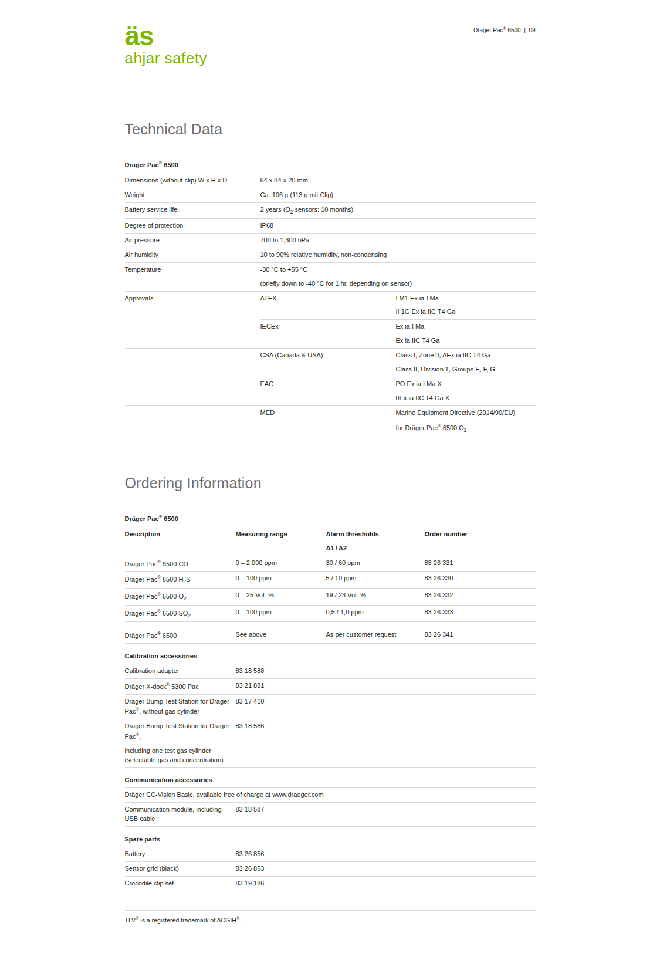äs ahjar safety
Dräger Pac® 6500 | 09
Technical Data
Dräger Pac ® 6500
| Dimensions (without clip) W x H x D | 64 x 84 x 20 mm |
| Weight | Ca. 106 g (113 g mit Clip) |
| Battery service life | 2 years (O 2 sensors: 10 months) |
| Degree of protection | IP68 |
| Air pressure | 700 to 1,300 hPa |
| Air humidity | 10 to 90% relative humidity, non-condensing |
| Temperature | -30 °C to +55 °C |
| | (briefly down to -40 °C for 1 hr, depending on sensor) |
| Approvals | ATEX | I M1 Ex ia I Ma |
| | II 1G Ex ia IIC T4 Ga |
| | IECEx | Ex ia I Ma |
| | | Ex ia IIC T4 Ga |
| | CSA (Canada & USA) | Class I, Zone 0, AEx ia IIC T4 Ga |
| | | Class II, Division 1, Groups E, F, G |
| | EAC | PO Ex ia I Ma X |
| | | 0Ex ia IIC T4 Ga X |
| | MED | Marine Equipment Directive (2014/90/EU) |
| | | for Dräger Pac ® 6500 O 2 |
Ordering Information
Dräger Pac ® 6500
| Description | Measuring range | Alarm thresholds | Order number |
| | | A1 / A2 | |
| Dräger Pac ® 6500 CO | 0 – 2.000 ppm | 30 / 60 ppm | 83 26 331 |
| Dräger Pac ® 6500 H 2 S | 0 – 100 ppm | 5 / 10 ppm | 83 26 330 |
| Dräger Pac ® 6500 O 2 | 0 – 25 Vol.-% | 19 / 23 Vol.-% | 83 26 332 |
| Dräger Pac ® 6500 SO 2 | 0 – 100 ppm | 0,5 / 1,0 ppm | 83 26 333 |
| Dräger Pac ® 6500 | See above | As per customer request | 83 26 341 |
| Calibration accessories |
| Calibration adapter | 83 18 588 |
| Dräger X-dock ® 5300 Pac | 83 21 881 |
| Dräger Bump Test Station for Dräger Pac ® , without gas cylinder | 83 17 410 |
| Dräger Bump Test Station for Dräger Pac ® , | 83 18 586 |
| including one test gas cylinder (selectable gas and concentration) | |
| Communication accessories |
| Dräger CC-Vision Basic, available free of charge at www.draeger.com |
| Communication module, including USB cable | 83 18 587 |
| Spare parts |
| Battery | 83 26 856 |
| Sensor grid (black) | 83 26 853 |
| Crocodile clip set | 83 19 186 |
TLV® is a registered trademark of ACGIH®.